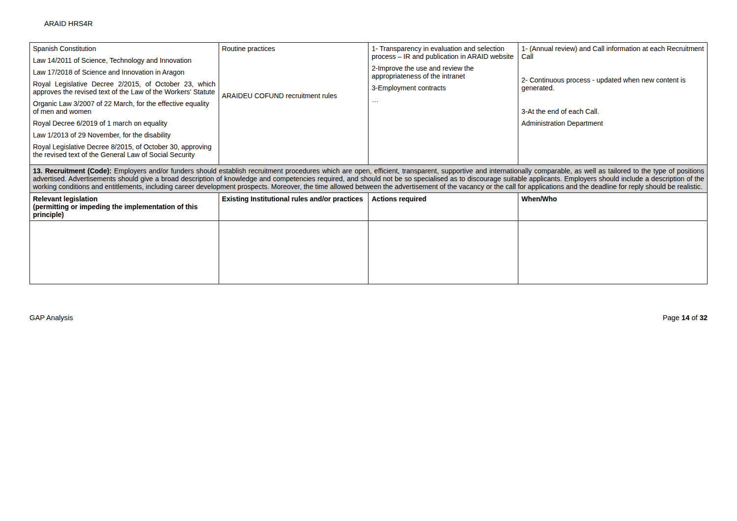ARAID HRS4R
| Spanish Constitution Law 14/2011 of Science, Technology and Innovation Law 17/2018 of Science and Innovation in Aragon Royal Legislative Decree 2/2015, of October 23, which approves the revised text of the Law of the Workers' Statute Organic Law 3/2007 of 22 March, for the effective equality of men and women Royal Decree 6/2019 of 1 march on equality Law 1/2013 of 29 November, for the disability Royal Legislative Decree 8/2015, of October 30, approving the revised text of the General Law of Social Security | Routine practices ARAIDEU COFUND recruitment rules | 1- Transparency in evaluation and selection process – IR and publication in ARAID website 2-Improve the use and review the appropriateness of the intranet 3-Employment contracts … | 1- (Annual review) and Call information at each Recruitment Call 2- Continuous process - updated when new content is generated. 3-At the end of each Call. Administration Department |
| 13. Recruitment (Code): Employers and/or funders should establish recruitment procedures which are open, efficient, transparent, supportive and internationally comparable, as well as tailored to the type of positions advertised. Advertisements should give a broad description of knowledge and competencies required, and should not be so specialised as to discourage suitable applicants. Employers should include a description of the working conditions and entitlements, including career development prospects. Moreover, the time allowed between the advertisement of the vacancy or the call for applications and the deadline for reply should be realistic. |
| Relevant legislation (permitting or impeding the implementation of this principle) | Existing Institutional rules and/or practices | Actions required | When/Who |
GAP Analysis
Page 14 of 32